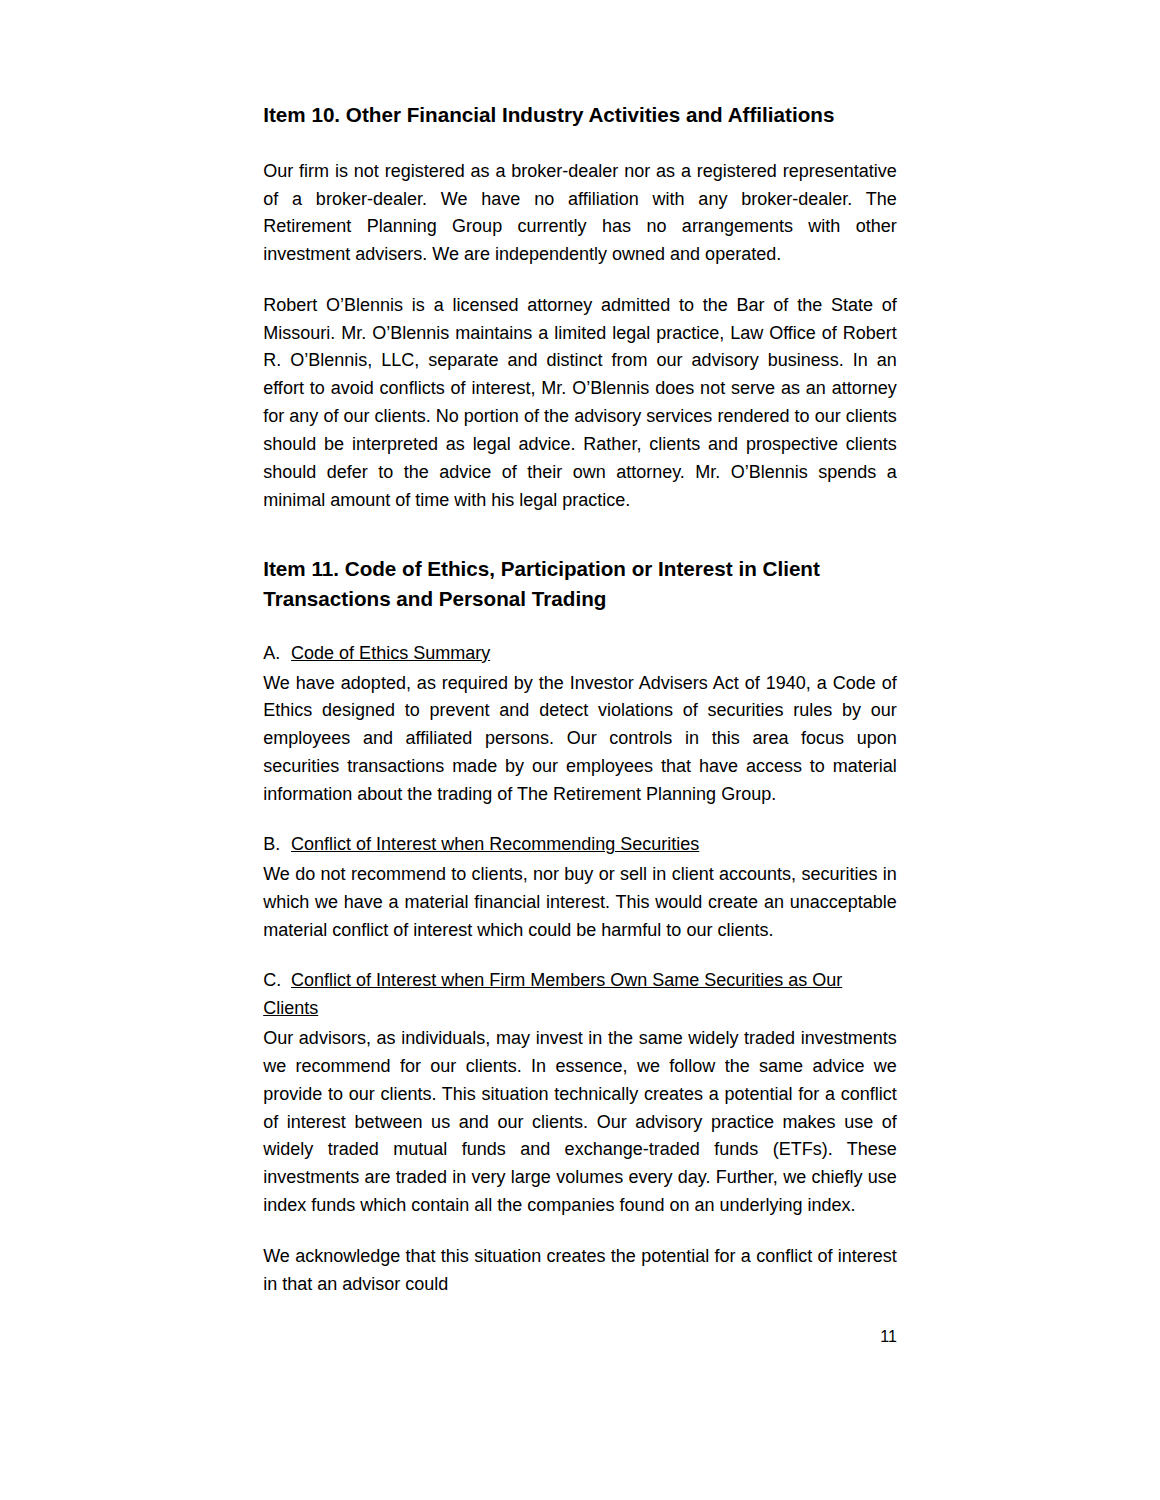Item 10. Other Financial Industry Activities and Affiliations
Our firm is not registered as a broker-dealer nor as a registered representative of a broker-dealer. We have no affiliation with any broker-dealer. The Retirement Planning Group currently has no arrangements with other investment advisers. We are independently owned and operated.
Robert O’Blennis is a licensed attorney admitted to the Bar of the State of Missouri. Mr. O’Blennis maintains a limited legal practice, Law Office of Robert R. O’Blennis, LLC, separate and distinct from our advisory business. In an effort to avoid conflicts of interest, Mr. O’Blennis does not serve as an attorney for any of our clients. No portion of the advisory services rendered to our clients should be interpreted as legal advice. Rather, clients and prospective clients should defer to the advice of their own attorney. Mr. O’Blennis spends a minimal amount of time with his legal practice.
Item 11. Code of Ethics, Participation or Interest in Client Transactions and Personal Trading
A. Code of Ethics Summary
We have adopted, as required by the Investor Advisers Act of 1940, a Code of Ethics designed to prevent and detect violations of securities rules by our employees and affiliated persons. Our controls in this area focus upon securities transactions made by our employees that have access to material information about the trading of The Retirement Planning Group.
B. Conflict of Interest when Recommending Securities
We do not recommend to clients, nor buy or sell in client accounts, securities in which we have a material financial interest. This would create an unacceptable material conflict of interest which could be harmful to our clients.
C. Conflict of Interest when Firm Members Own Same Securities as Our Clients
Our advisors, as individuals, may invest in the same widely traded investments we recommend for our clients. In essence, we follow the same advice we provide to our clients. This situation technically creates a potential for a conflict of interest between us and our clients. Our advisory practice makes use of widely traded mutual funds and exchange-traded funds (ETFs). These investments are traded in very large volumes every day. Further, we chiefly use index funds which contain all the companies found on an underlying index.
We acknowledge that this situation creates the potential for a conflict of interest in that an advisor could
11